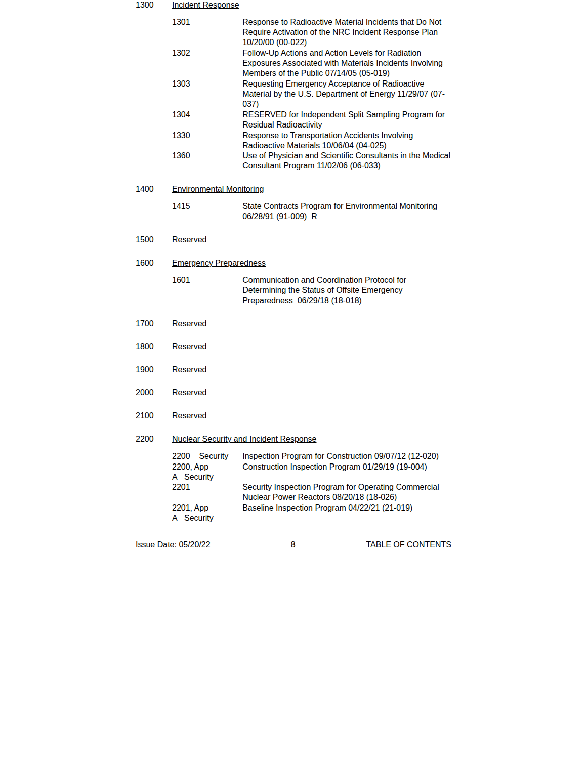1300
Incident Response
1301
Response to Radioactive Material Incidents that Do Not Require Activation of the NRC Incident Response Plan 10/20/00 (00-022)
1302
Follow-Up Actions and Action Levels for Radiation Exposures Associated with Materials Incidents Involving Members of the Public 07/14/05 (05-019)
1303
Requesting Emergency Acceptance of Radioactive Material by the U.S. Department of Energy 11/29/07 (07-037)
1304
RESERVED for Independent Split Sampling Program for Residual Radioactivity
1330
Response to Transportation Accidents Involving Radioactive Materials 10/06/04 (04-025)
1360
Use of Physician and Scientific Consultants in the Medical Consultant Program 11/02/06 (06-033)
1400
Environmental Monitoring
1415
State Contracts Program for Environmental Monitoring
06/28/91 (91-009) R
1500
Reserved
1600
Emergency Preparedness
1601
Communication and Coordination Protocol for Determining the Status of Offsite Emergency Preparedness 06/29/18 (18-018)
1700
Reserved
1800
Reserved
1900
Reserved
2000
Reserved
2100
Reserved
2200
Nuclear Security and Incident Response
2200 Security
Inspection Program for Construction 09/07/12 (12-020)
2200, App A Security
Construction Inspection Program 01/29/19 (19-004)
2201
Security Inspection Program for Operating Commercial Nuclear Power Reactors 08/20/18 (18-026)
2201, App A Security
Baseline Inspection Program 04/22/21 (21-019)
Issue Date: 05/20/22
8
TABLE OF CONTENTS